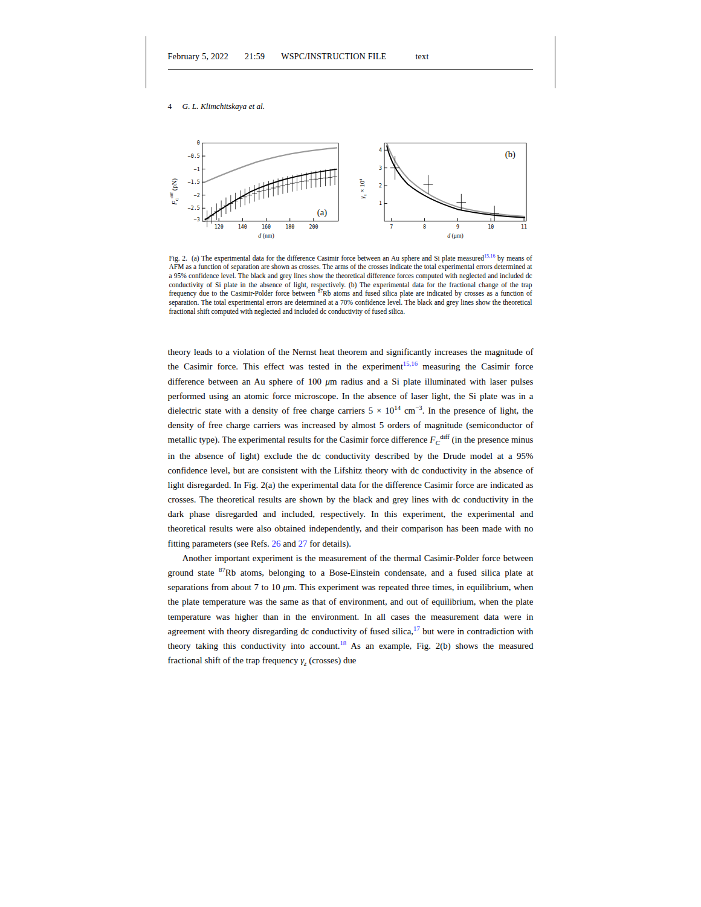February 5, 2022 21:59 WSPC/INSTRUCTION FILE text
4 G. L. Klimchitskaya et al.
FCdiff (pN) 0 −0.5 −1 −1.5 −2 −2.5 −3 120 140 160 180 200 d (nm) (a) γz × 104 4 3 2 1 7 8 9 10 11 d (μm) (b)
Fig. 2. (a) The experimental data for the difference Casimir force between an Au sphere and Si plate measured15,16 by means of AFM as a function of separation are shown as crosses. The arms of the crosses indicate the total experimental errors determined at a 95% confidence level. The black and grey lines show the theoretical difference forces computed with neglected and included dc conductivity of Si plate in the absence of light, respectively. (b) The experimental data for the fractional change of the trap frequency due to the Casimir-Polder force between 87Rb atoms and fused silica plate are indicated by crosses as a function of separation. The total experimental errors are determined at a 70% confidence level. The black and grey lines show the theoretical fractional shift computed with neglected and included dc conductivity of fused silica.
theory leads to a violation of the Nernst heat theorem and significantly increases the magnitude of the Casimir force. This effect was tested in the experiment15,16 measuring the Casimir force difference between an Au sphere of 100 μm radius and a Si plate illuminated with laser pulses performed using an atomic force microscope. In the absence of laser light, the Si plate was in a dielectric state with a density of free charge carriers 5 × 1014 cm−3. In the presence of light, the density of free charge carriers was increased by almost 5 orders of magnitude (semiconductor of metallic type). The experimental results for the Casimir force difference FCdiff (in the presence minus in the absence of light) exclude the dc conductivity described by the Drude model at a 95% confidence level, but are consistent with the Lifshitz theory with dc conductivity in the absence of light disregarded. In Fig. 2(a) the experimental data for the difference Casimir force are indicated as crosses. The theoretical results are shown by the black and grey lines with dc conductivity in the dark phase disregarded and included, respectively. In this experiment, the experimental and theoretical results were also obtained independently, and their comparison has been made with no fitting parameters (see Refs. 26 and 27 for details).
Another important experiment is the measurement of the thermal Casimir-Polder force between ground state 87Rb atoms, belonging to a Bose-Einstein condensate, and a fused silica plate at separations from about 7 to 10 μm. This experiment was repeated three times, in equilibrium, when the plate temperature was the same as that of environment, and out of equilibrium, when the plate temperature was higher than in the environment. In all cases the measurement data were in agreement with theory disregarding dc conductivity of fused silica,17 but were in contradiction with theory taking this conductivity into account.18 As an example, Fig. 2(b) shows the measured fractional shift of the trap frequency γz (crosses) due